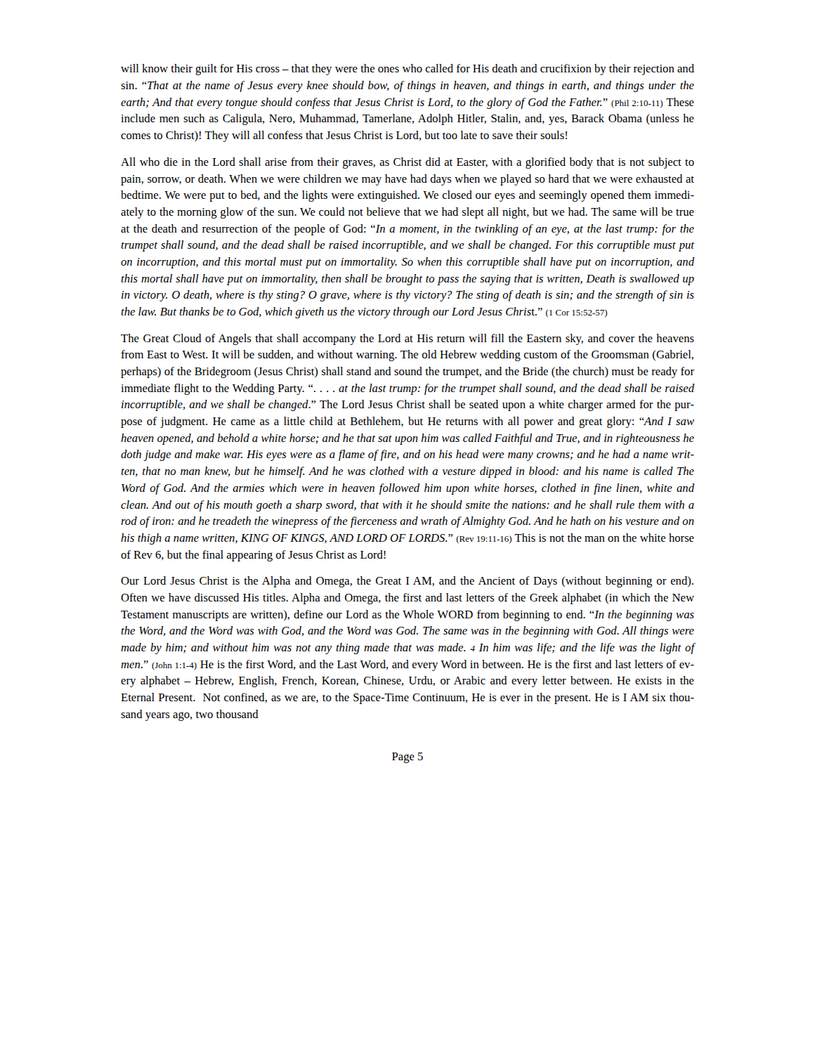will know their guilt for His cross – that they were the ones who called for His death and crucifixion by their rejection and sin. “That at the name of Jesus every knee should bow, of things in heaven, and things in earth, and things under the earth; And that every tongue should confess that Jesus Christ is Lord, to the glory of God the Father.” (Phil 2:10-11) These include men such as Caligula, Nero, Muhammad, Tamerlane, Adolph Hitler, Stalin, and, yes, Barack Obama (unless he comes to Christ)! They will all confess that Jesus Christ is Lord, but too late to save their souls!
All who die in the Lord shall arise from their graves, as Christ did at Easter, with a glorified body that is not subject to pain, sorrow, or death. When we were children we may have had days when we played so hard that we were exhausted at bedtime. We were put to bed, and the lights were extinguished. We closed our eyes and seemingly opened them immediately to the morning glow of the sun. We could not believe that we had slept all night, but we had. The same will be true at the death and resurrection of the people of God: “In a moment, in the twinkling of an eye, at the last trump: for the trumpet shall sound, and the dead shall be raised incorruptible, and we shall be changed. For this corruptible must put on incorruption, and this mortal must put on immortality. So when this corruptible shall have put on incorruption, and this mortal shall have put on immortality, then shall be brought to pass the saying that is written, Death is swallowed up in victory. O death, where is thy sting? O grave, where is thy victory? The sting of death is sin; and the strength of sin is the law. But thanks be to God, which giveth us the victory through our Lord Jesus Christ.” (1 Cor 15:52-57)
The Great Cloud of Angels that shall accompany the Lord at His return will fill the Eastern sky, and cover the heavens from East to West. It will be sudden, and without warning. The old Hebrew wedding custom of the Groomsman (Gabriel, perhaps) of the Bridegroom (Jesus Christ) shall stand and sound the trumpet, and the Bride (the church) must be ready for immediate flight to the Wedding Party. “. . . . at the last trump: for the trumpet shall sound, and the dead shall be raised incorruptible, and we shall be changed.” The Lord Jesus Christ shall be seated upon a white charger armed for the purpose of judgment. He came as a little child at Bethlehem, but He returns with all power and great glory: “And I saw heaven opened, and behold a white horse; and he that sat upon him was called Faithful and True, and in righteousness he doth judge and make war. His eyes were as a flame of fire, and on his head were many crowns; and he had a name written, that no man knew, but he himself. And he was clothed with a vesture dipped in blood: and his name is called The Word of God. And the armies which were in heaven followed him upon white horses, clothed in fine linen, white and clean. And out of his mouth goeth a sharp sword, that with it he should smite the nations: and he shall rule them with a rod of iron: and he treadeth the winepress of the fierceness and wrath of Almighty God. And he hath on his vesture and on his thigh a name written, KING OF KINGS, AND LORD OF LORDS.” (Rev 19:11-16) This is not the man on the white horse of Rev 6, but the final appearing of Jesus Christ as Lord!
Our Lord Jesus Christ is the Alpha and Omega, the Great I AM, and the Ancient of Days (without beginning or end). Often we have discussed His titles. Alpha and Omega, the first and last letters of the Greek alphabet (in which the New Testament manuscripts are written), define our Lord as the Whole WORD from beginning to end. “In the beginning was the Word, and the Word was with God, and the Word was God. The same was in the beginning with God. All things were made by him; and without him was not any thing made that was made. 4 In him was life; and the life was the light of men.” (John 1:1-4) He is the first Word, and the Last Word, and every Word in between. He is the first and last letters of every alphabet – Hebrew, English, French, Korean, Chinese, Urdu, or Arabic and every letter between. He exists in the Eternal Present. Not confined, as we are, to the Space-Time Continuum, He is ever in the present. He is I AM six thousand years ago, two thousand
Page 5